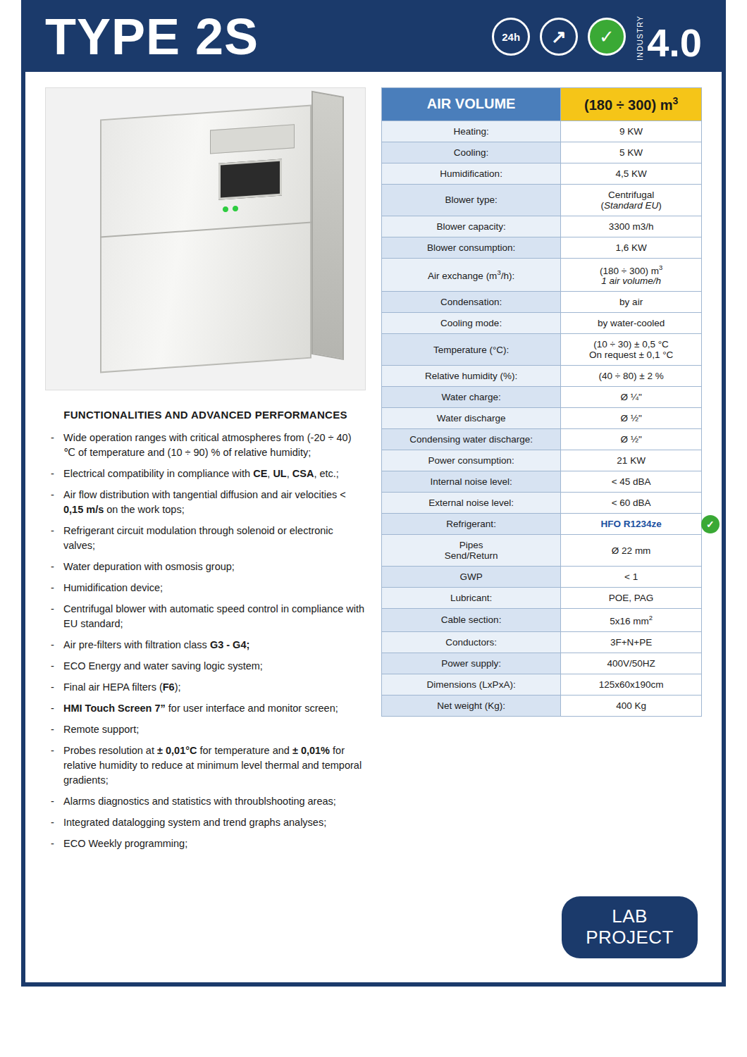TYPE 2S
24h
✓
INDUSTRY 4.0
FUNCTIONALITIES AND ADVANCED PERFORMANCES
Wide operation ranges with critical atmospheres from (-20 ÷ 40) ℃ of temperature and (10 ÷ 90) % of relative humidity;
Electrical compatibility in compliance with CE, UL, CSA, etc.;
Air flow distribution with tangential diffusion and air velocities < 0,15 m/s on the work tops;
Refrigerant circuit modulation through solenoid or electronic valves;
Water depuration with osmosis group;
Humidification device;
Centrifugal blower with automatic speed control in compliance with EU standard;
Air pre-filters with filtration class G3 - G4;
ECO Energy and water saving logic system;
Final air HEPA filters (F6);
HMI Touch Screen 7” for user interface and monitor screen;
Remote support;
Probes resolution at ± 0,01°C for temperature and ± 0,01% for relative humidity to reduce at minimum level thermal and temporal gradients;
Alarms diagnostics and statistics with throublshooting areas;
Integrated datalogging system and trend graphs analyses;
ECO Weekly programming;
| AIR VOLUME | (180 ÷ 300) m 3 |
| --- | --- |
| Heating: | 9 KW |
| Cooling: | 5 KW |
| Humidification: | 4,5 KW |
| Blower type: | Centrifugal ( Standard EU ) |
| Blower capacity: | 3300 m3/h |
| Blower consumption: | 1,6 KW |
| Air exchange (m 3 /h): | (180 ÷ 300) m 3 1 air volume/h |
| Condensation: | by air |
| Cooling mode: | by water-cooled |
| Temperature (°C): | (10 ÷ 30) ± 0,5 °C On request ± 0,1 °C |
| Relative humidity (%): | (40 ÷ 80) ± 2 % |
| Water charge: | Ø ¼" |
| Water discharge | Ø ½" |
| Condensing water discharge: | Ø ½" |
| Power consumption: | 21 KW |
| Internal noise level: | < 45 dBA |
| External noise level: | < 60 dBA |
| Refrigerant: | HFO R1234ze ✓ |
| Pipes Send/Return | Ø 22 mm |
| GWP | < 1 |
| Lubricant: | POE, PAG |
| Cable section: | 5x16 mm 2 |
| Conductors: | 3F+N+PE |
| Power supply: | 400V/50HZ |
| Dimensions (LxPxA): | 125x60x190cm |
| Net weight (Kg): | 400 Kg |
LAB
PROJECT